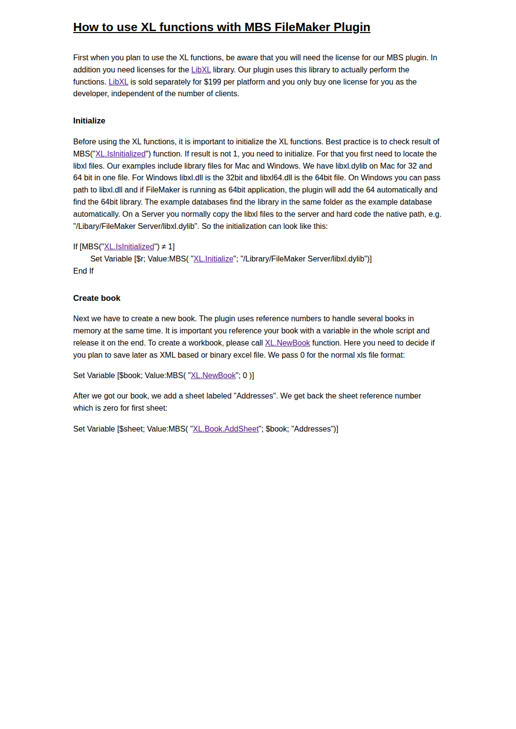How to use XL functions with MBS FileMaker Plugin
First when you plan to use the XL functions, be aware that you will need the license for our MBS plugin. In addition you need licenses for the LibXL library. Our plugin uses this library to actually perform the functions. LibXL is sold separately for $199 per platform and you only buy one license for you as the developer, independent of the number of clients.
Initialize
Before using the XL functions, it is important to initialize the XL functions. Best practice is to check result of MBS("XL.IsInitialized") function. If result is not 1, you need to initialize. For that you first need to locate the libxl files. Our examples include library files for Mac and Windows. We have libxl.dylib on Mac for 32 and 64 bit in one file. For Windows libxl.dll is the 32bit and libxl64.dll is the 64bit file. On Windows you can pass path to libxl.dll and if FileMaker is running as 64bit application, the plugin will add the 64 automatically and find the 64bit library. The example databases find the library in the same folder as the example database automatically. On a Server you normally copy the libxl files to the server and hard code the native path, e.g. "/Libary/FileMaker Server/libxl.dylib". So the initialization can look like this:
If [MBS("XL.IsInitialized") ≠ 1]
Set Variable [$r; Value:MBS( "XL.Initialize"; "/Library/FileMaker Server/libxl.dylib")]
End If
Create book
Next we have to create a new book. The plugin uses reference numbers to handle several books in memory at the same time. It is important you reference your book with a variable in the whole script and release it on the end. To create a workbook, please call XL.NewBook function. Here you need to decide if you plan to save later as XML based or binary excel file. We pass 0 for the normal xls file format:
Set Variable [$book; Value:MBS( "XL.NewBook"; 0 )]
After we got our book, we add a sheet labeled "Addresses". We get back the sheet reference number which is zero for first sheet:
Set Variable [$sheet; Value:MBS( "XL.Book.AddSheet"; $book; "Addresses")]